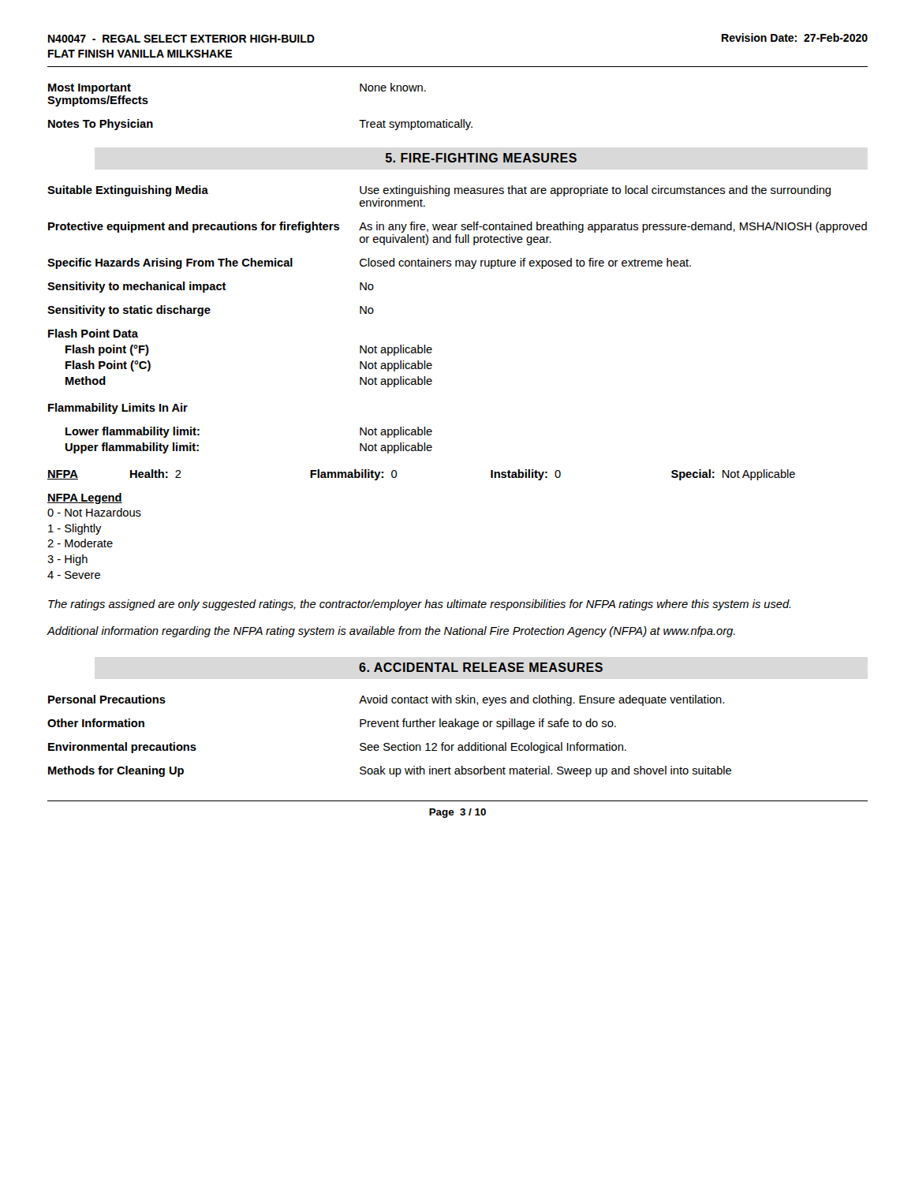N40047 - REGAL SELECT EXTERIOR HIGH-BUILD
FLAT FINISH VANILLA MILKSHAKE
Revision Date: 27-Feb-2020
Most Important
Symptoms/Effects
None known.
Notes To Physician
Treat symptomatically.
5. FIRE-FIGHTING MEASURES
Suitable Extinguishing Media
Use extinguishing measures that are appropriate to local circumstances and the surrounding environment.
Protective equipment and precautions for firefighters
As in any fire, wear self-contained breathing apparatus pressure-demand, MSHA/NIOSH (approved or equivalent) and full protective gear.
Specific Hazards Arising From The Chemical
Closed containers may rupture if exposed to fire or extreme heat.
Sensitivity to mechanical impact
No
Sensitivity to static discharge
No
Flash Point Data
Flash point (°F)
Not applicable
Flash Point (°C)
Not applicable
Method
Not applicable
Flammability Limits In Air
Lower flammability limit:
Not applicable
Upper flammability limit:
Not applicable
NFPA
Health: 2
Flammability: 0
Instability: 0
Special: Not Applicable
NFPA Legend
0 - Not Hazardous
1 - Slightly
2 - Moderate
3 - High
4 - Severe
The ratings assigned are only suggested ratings, the contractor/employer has ultimate responsibilities for NFPA ratings where this system is used.
Additional information regarding the NFPA rating system is available from the National Fire Protection Agency (NFPA) at www.nfpa.org.
6. ACCIDENTAL RELEASE MEASURES
Personal Precautions
Avoid contact with skin, eyes and clothing. Ensure adequate ventilation.
Other Information
Prevent further leakage or spillage if safe to do so.
Environmental precautions
See Section 12 for additional Ecological Information.
Methods for Cleaning Up
Soak up with inert absorbent material. Sweep up and shovel into suitable
Page 3 / 10